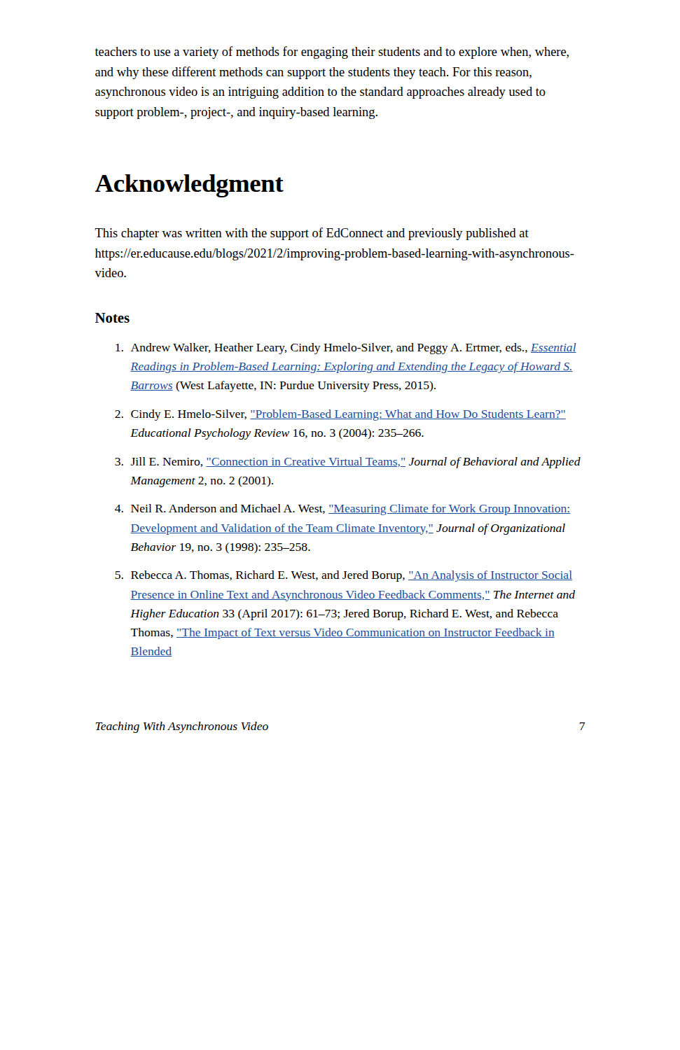teachers to use a variety of methods for engaging their students and to explore when, where, and why these different methods can support the students they teach. For this reason, asynchronous video is an intriguing addition to the standard approaches already used to support problem-, project-, and inquiry-based learning.
Acknowledgment
This chapter was written with the support of EdConnect and previously published at https://er.educause.edu/blogs/2021/2/improving-problem-based-learning-with-asynchronous-video.
Notes
Andrew Walker, Heather Leary, Cindy Hmelo-Silver, and Peggy A. Ertmer, eds., Essential Readings in Problem-Based Learning: Exploring and Extending the Legacy of Howard S. Barrows (West Lafayette, IN: Purdue University Press, 2015).
Cindy E. Hmelo-Silver, "Problem-Based Learning: What and How Do Students Learn?" Educational Psychology Review 16, no. 3 (2004): 235–266.
Jill E. Nemiro, "Connection in Creative Virtual Teams," Journal of Behavioral and Applied Management 2, no. 2 (2001).
Neil R. Anderson and Michael A. West, "Measuring Climate for Work Group Innovation: Development and Validation of the Team Climate Inventory," Journal of Organizational Behavior 19, no. 3 (1998): 235–258.
Rebecca A. Thomas, Richard E. West, and Jered Borup, "An Analysis of Instructor Social Presence in Online Text and Asynchronous Video Feedback Comments," The Internet and Higher Education 33 (April 2017): 61–73; Jered Borup, Richard E. West, and Rebecca Thomas, "The Impact of Text versus Video Communication on Instructor Feedback in Blended
Teaching With Asynchronous Video 7